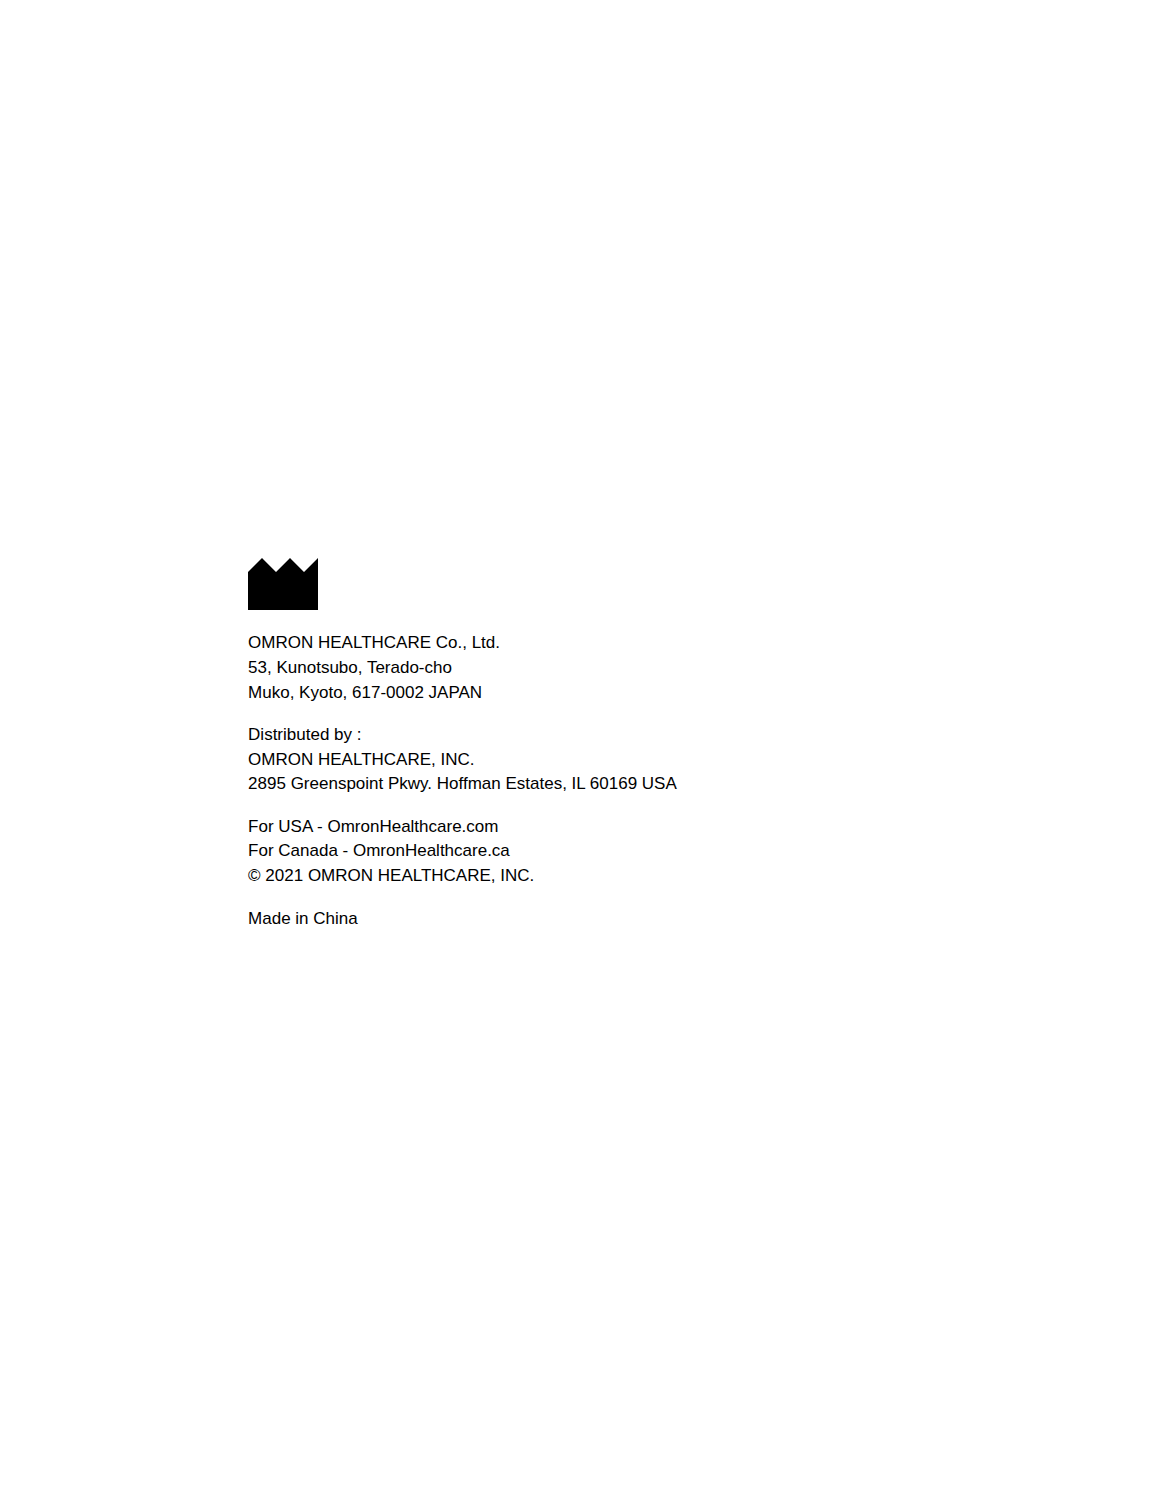OMRON HEALTHCARE Co., Ltd.
53, Kunotsubo, Terado-cho
Muko, Kyoto, 617-0002 JAPAN
Distributed by :
OMRON HEALTHCARE, INC.
2895 Greenspoint Pkwy. Hoffman Estates, IL 60169 USA
For USA - OmronHealthcare.com
For Canada - OmronHealthcare.ca
© 2021 OMRON HEALTHCARE, INC.
Made in China